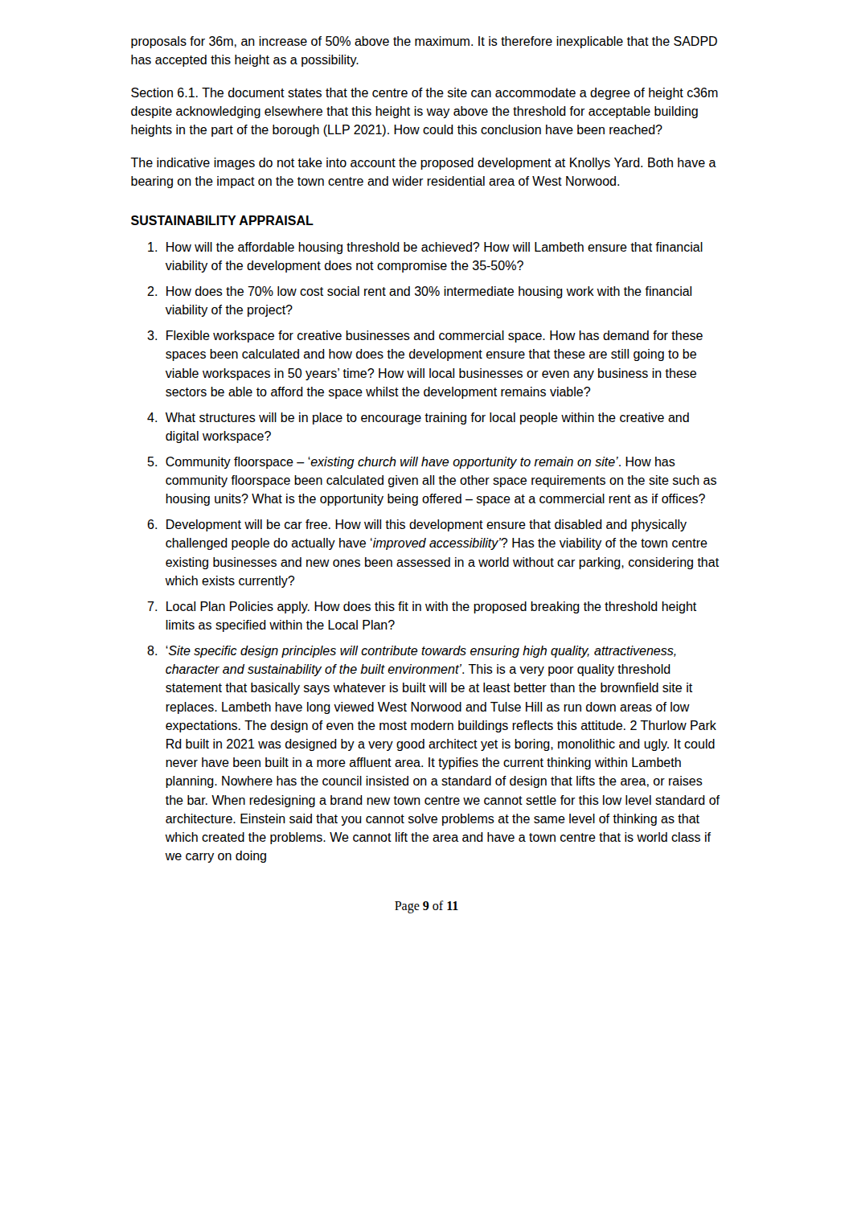proposals for 36m, an increase of 50% above the maximum. It is therefore inexplicable that the SADPD has accepted this height as a possibility.
Section 6.1. The document states that the centre of the site can accommodate a degree of height c36m despite acknowledging elsewhere that this height is way above the threshold for acceptable building heights in the part of the borough (LLP 2021). How could this conclusion have been reached?
The indicative images do not take into account the proposed development at Knollys Yard. Both have a bearing on the impact on the town centre and wider residential area of West Norwood.
SUSTAINABILITY APPRAISAL
How will the affordable housing threshold be achieved? How will Lambeth ensure that financial viability of the development does not compromise the 35-50%?
How does the 70% low cost social rent and 30% intermediate housing work with the financial viability of the project?
Flexible workspace for creative businesses and commercial space. How has demand for these spaces been calculated and how does the development ensure that these are still going to be viable workspaces in 50 years’ time? How will local businesses or even any business in these sectors be able to afford the space whilst the development remains viable?
What structures will be in place to encourage training for local people within the creative and digital workspace?
Community floorspace – ‘existing church will have opportunity to remain on site’. How has community floorspace been calculated given all the other space requirements on the site such as housing units? What is the opportunity being offered – space at a commercial rent as if offices?
Development will be car free. How will this development ensure that disabled and physically challenged people do actually have ‘improved accessibility’? Has the viability of the town centre existing businesses and new ones been assessed in a world without car parking, considering that which exists currently?
Local Plan Policies apply. How does this fit in with the proposed breaking the threshold height limits as specified within the Local Plan?
‘Site specific design principles will contribute towards ensuring high quality, attractiveness, character and sustainability of the built environment’. This is a very poor quality threshold statement that basically says whatever is built will be at least better than the brownfield site it replaces. Lambeth have long viewed West Norwood and Tulse Hill as run down areas of low expectations. The design of even the most modern buildings reflects this attitude. 2 Thurlow Park Rd built in 2021 was designed by a very good architect yet is boring, monolithic and ugly. It could never have been built in a more affluent area. It typifies the current thinking within Lambeth planning. Nowhere has the council insisted on a standard of design that lifts the area, or raises the bar. When redesigning a brand new town centre we cannot settle for this low level standard of architecture. Einstein said that you cannot solve problems at the same level of thinking as that which created the problems. We cannot lift the area and have a town centre that is world class if we carry on doing
Page 9 of 11